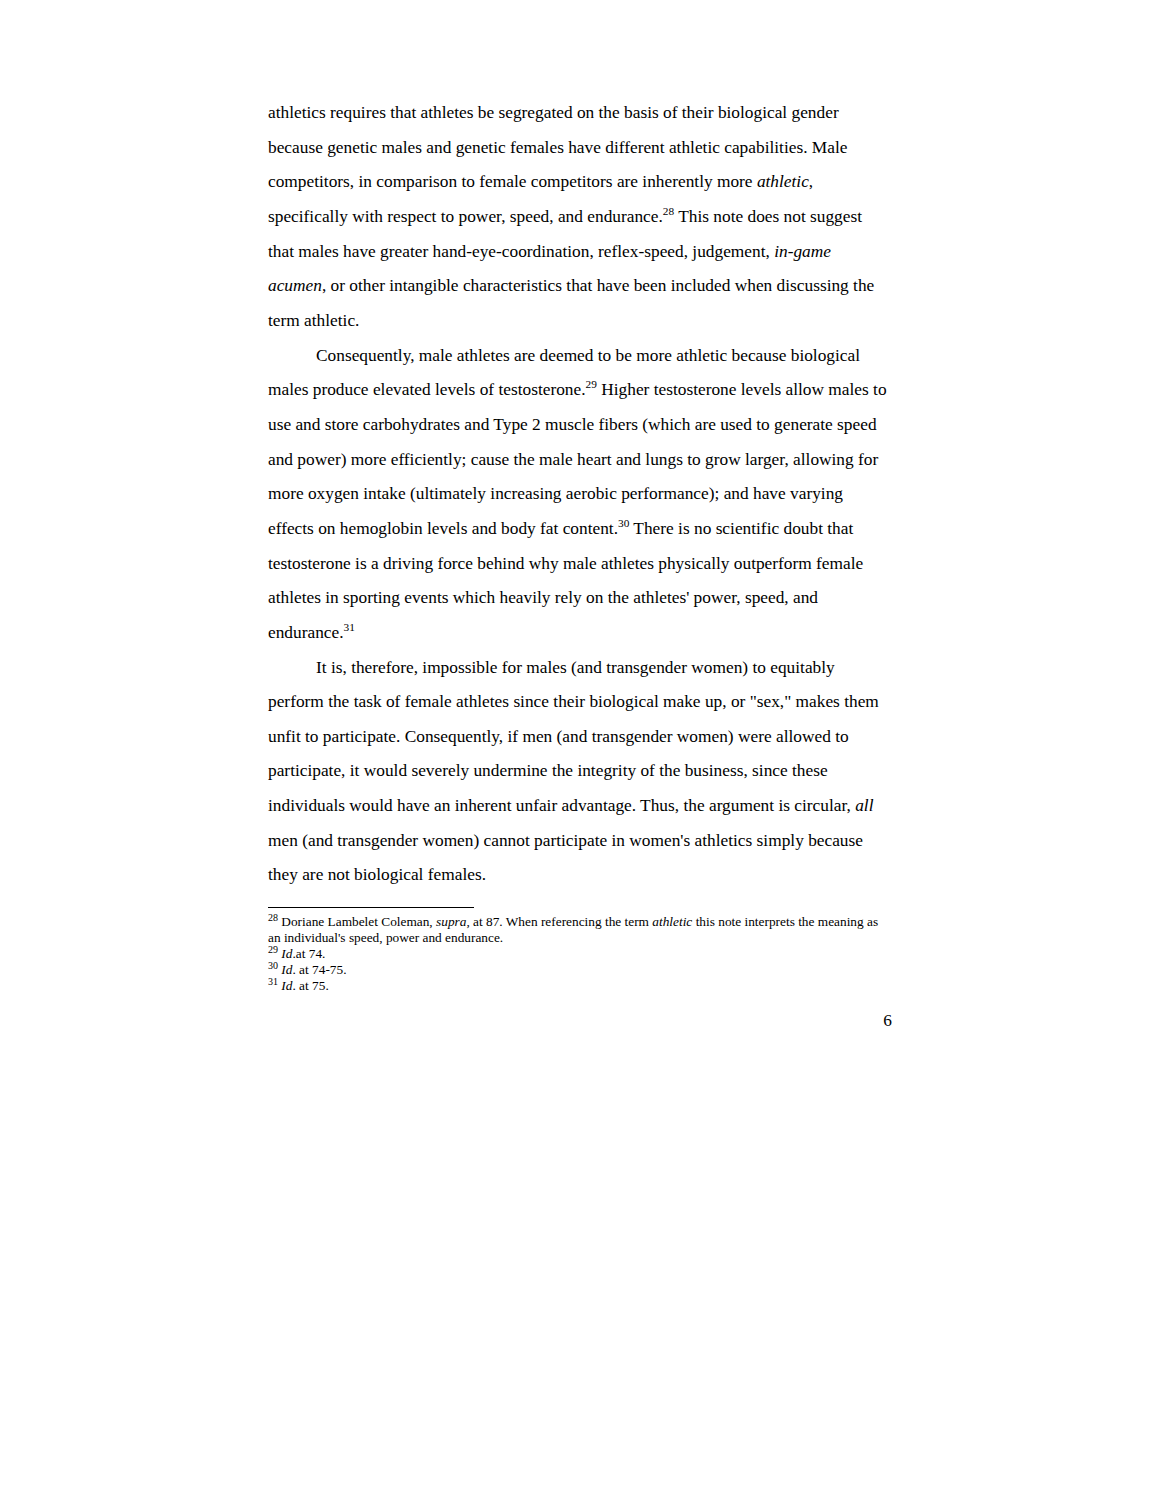athletics requires that athletes be segregated on the basis of their biological gender because genetic males and genetic females have different athletic capabilities. Male competitors, in comparison to female competitors are inherently more athletic, specifically with respect to power, speed, and endurance.28 This note does not suggest that males have greater hand-eye-coordination, reflex-speed, judgement, in-game acumen, or other intangible characteristics that have been included when discussing the term athletic.
Consequently, male athletes are deemed to be more athletic because biological males produce elevated levels of testosterone.29 Higher testosterone levels allow males to use and store carbohydrates and Type 2 muscle fibers (which are used to generate speed and power) more efficiently; cause the male heart and lungs to grow larger, allowing for more oxygen intake (ultimately increasing aerobic performance); and have varying effects on hemoglobin levels and body fat content.30 There is no scientific doubt that testosterone is a driving force behind why male athletes physically outperform female athletes in sporting events which heavily rely on the athletes' power, speed, and endurance.31
It is, therefore, impossible for males (and transgender women) to equitably perform the task of female athletes since their biological make up, or "sex," makes them unfit to participate. Consequently, if men (and transgender women) were allowed to participate, it would severely undermine the integrity of the business, since these individuals would have an inherent unfair advantage. Thus, the argument is circular, all men (and transgender women) cannot participate in women's athletics simply because they are not biological females.
28 Doriane Lambelet Coleman, supra, at 87. When referencing the term athletic this note interprets the meaning as an individual's speed, power and endurance.
29 Id.at 74.
30 Id. at 74-75.
31 Id. at 75.
6